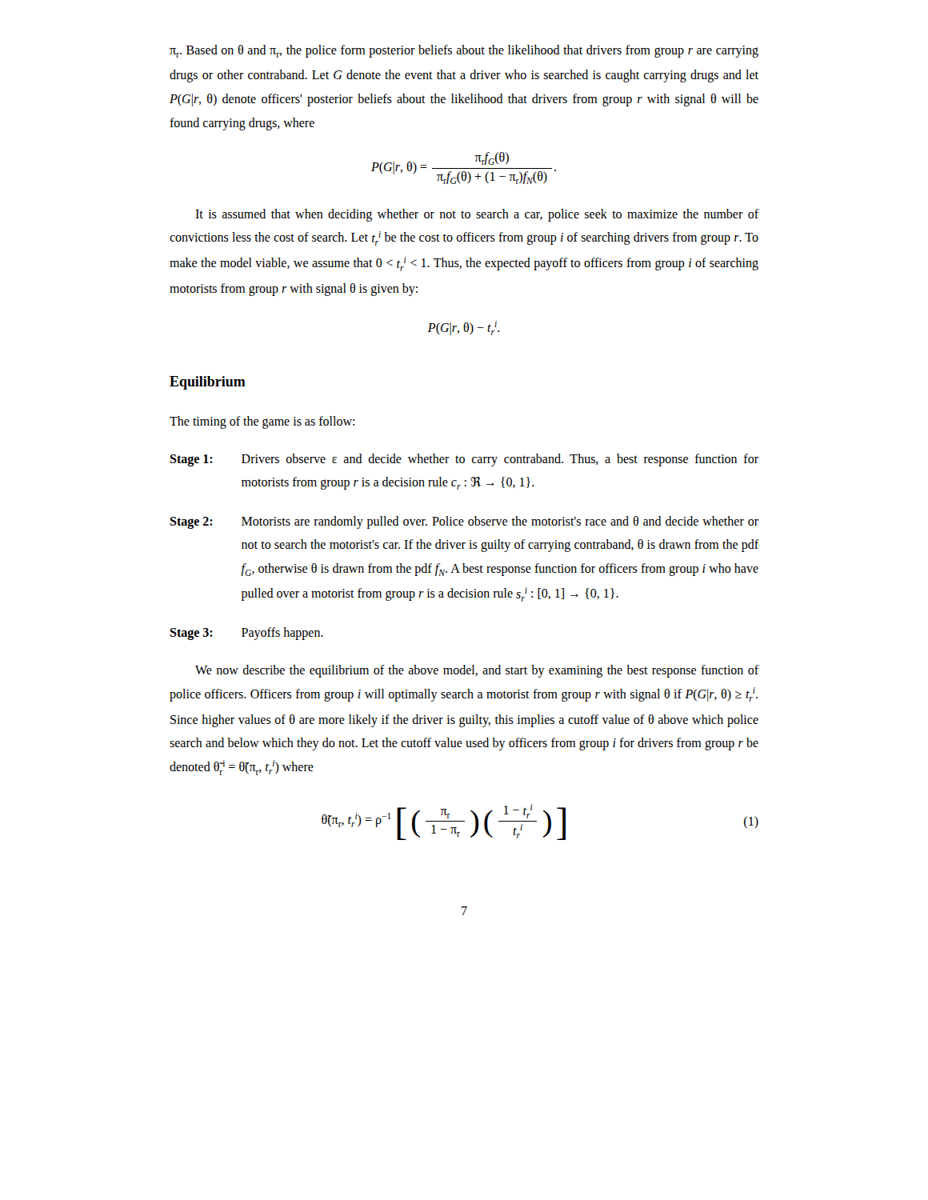πr. Based on θ and πr, the police form posterior beliefs about the likelihood that drivers from group r are carrying drugs or other contraband. Let G denote the event that a driver who is searched is caught carrying drugs and let P(G|r, θ) denote officers' posterior beliefs about the likelihood that drivers from group r with signal θ will be found carrying drugs, where
P(G|r, θ) = πrfG(θ) πrfG(θ) + (1 − πr)fN(θ) .
It is assumed that when deciding whether or not to search a car, police seek to maximize the number of convictions less the cost of search. Let tri be the cost to officers from group i of searching drivers from group r. To make the model viable, we assume that 0 < tri < 1. Thus, the expected payoff to officers from group i of searching motorists from group r with signal θ is given by:
P(G|r, θ) − tri.
Equilibrium
The timing of the game is as follow:
Stage 1:
Drivers observe ε and decide whether to carry contraband. Thus, a best response function for motorists from group r is a decision rule cr : ℜ → {0, 1}.
Stage 2:
Motorists are randomly pulled over. Police observe the motorist's race and θ and decide whether or not to search the motorist's car. If the driver is guilty of carrying contraband, θ is drawn from the pdf fG, otherwise θ is drawn from the pdf fN. A best response function for officers from group i who have pulled over a motorist from group r is a decision rule sri : [0, 1] → {0, 1}.
Stage 3:
Payoffs happen.
We now describe the equilibrium of the above model, and start by examining the best response function of police officers. Officers from group i will optimally search a motorist from group r with signal θ if P(G|r, θ) ≥ tri. Since higher values of θ are more likely if the driver is guilty, this implies a cutoff value of θ above which police search and below which they do not. Let the cutoff value used by officers from group i for drivers from group r be denoted θ̃ri = θ̃(πr, tri) where
θ̃(πr, tri) = ρ−1 [ ( πr 1 − πr ) ( 1 − tri tri ) ]
(1)
7